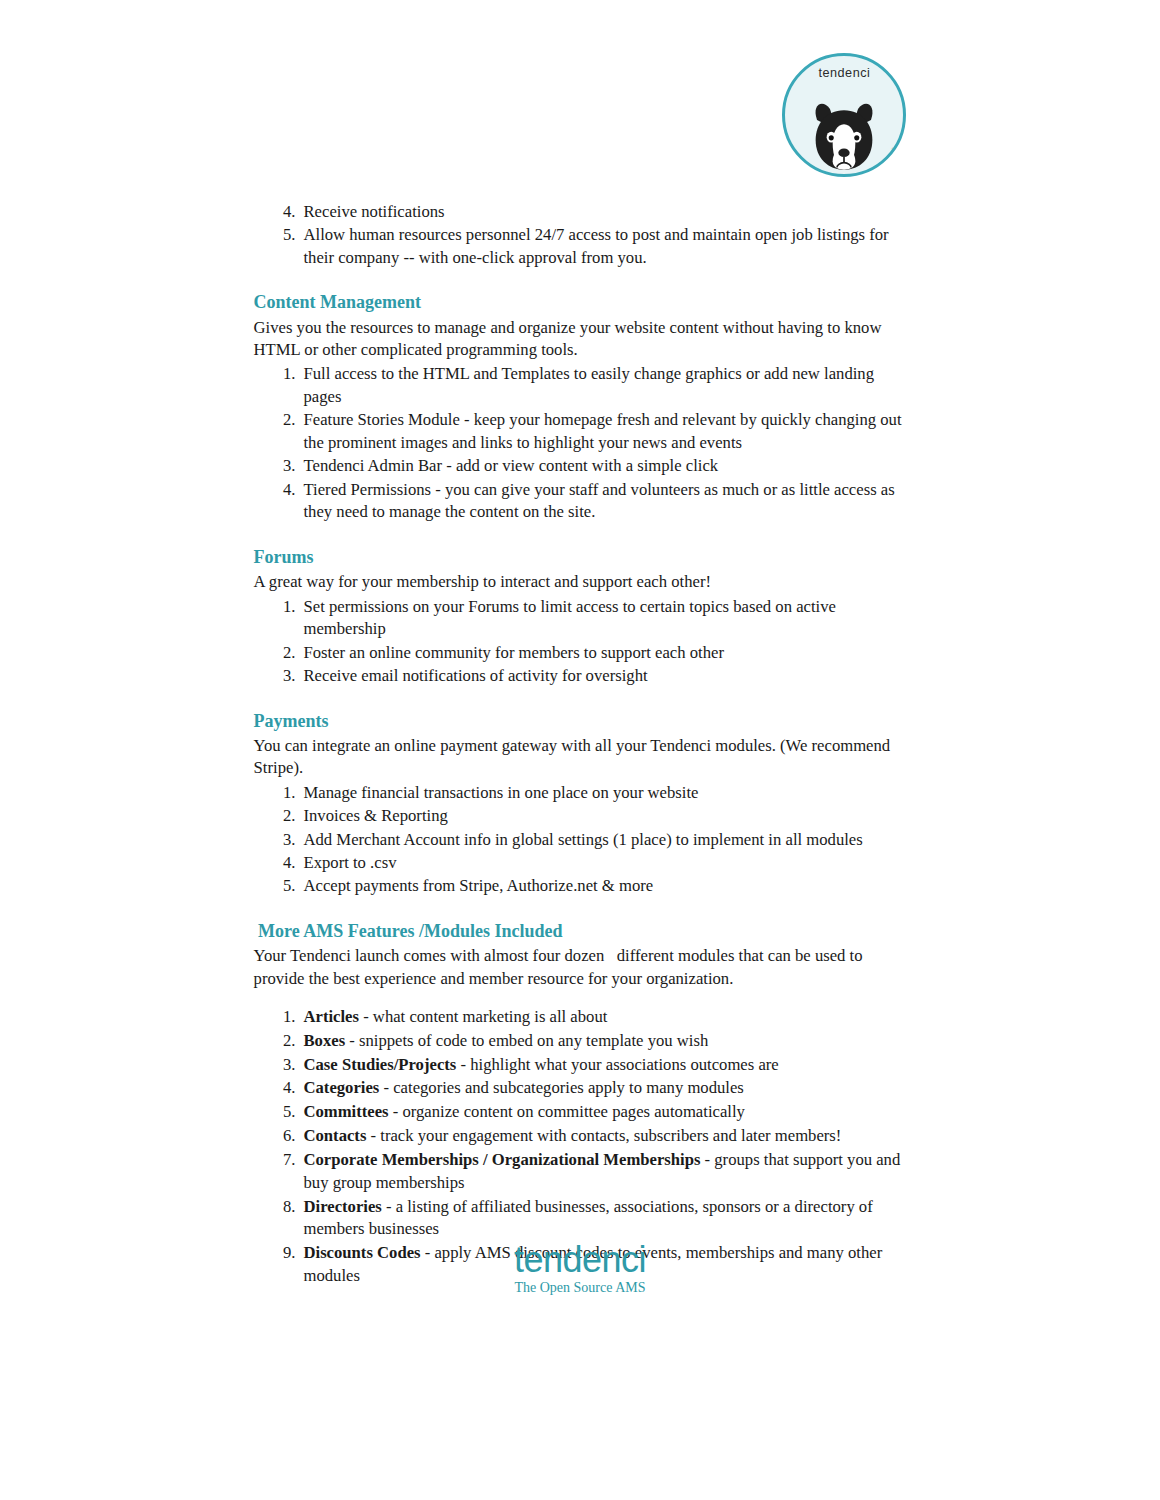tendenci
tendenci.com
Receive notifications
Allow human resources personnel 24/7 access to post and maintain open job listings for their company -- with one-click approval from you.
Content Management
Gives you the resources to manage and organize your website content without having to know HTML or other complicated programming tools.
Full access to the HTML and Templates to easily change graphics or add new landing pages
Feature Stories Module - keep your homepage fresh and relevant by quickly changing out the prominent images and links to highlight your news and events
Tendenci Admin Bar - add or view content with a simple click
Tiered Permissions - you can give your staff and volunteers as much or as little access as they need to manage the content on the site.
Forums
A great way for your membership to interact and support each other!
Set permissions on your Forums to limit access to certain topics based on active membership
Foster an online community for members to support each other
Receive email notifications of activity for oversight
Payments
You can integrate an online payment gateway with all your Tendenci modules. (We recommend Stripe).
Manage financial transactions in one place on your website
Invoices & Reporting
Add Merchant Account info in global settings (1 place) to implement in all modules
Export to .csv
Accept payments from Stripe, Authorize.net & more
More AMS Features /Modules Included
Your Tendenci launch comes with almost four dozen different modules that can be used to provide the best experience and member resource for your organization.
Articles - what content marketing is all about
Boxes - snippets of code to embed on any template you wish
Case Studies/Projects - highlight what your associations outcomes are
Categories - categories and subcategories apply to many modules
Committees - organize content on committee pages automatically
Contacts - track your engagement with contacts, subscribers and later members!
Corporate Memberships / Organizational Memberships - groups that support you and buy group memberships
Directories - a listing of affiliated businesses, associations, sponsors or a directory of members businesses
Discounts Codes - apply AMS discount codes to events, memberships and many other modules
tendenci
The Open Source AMS